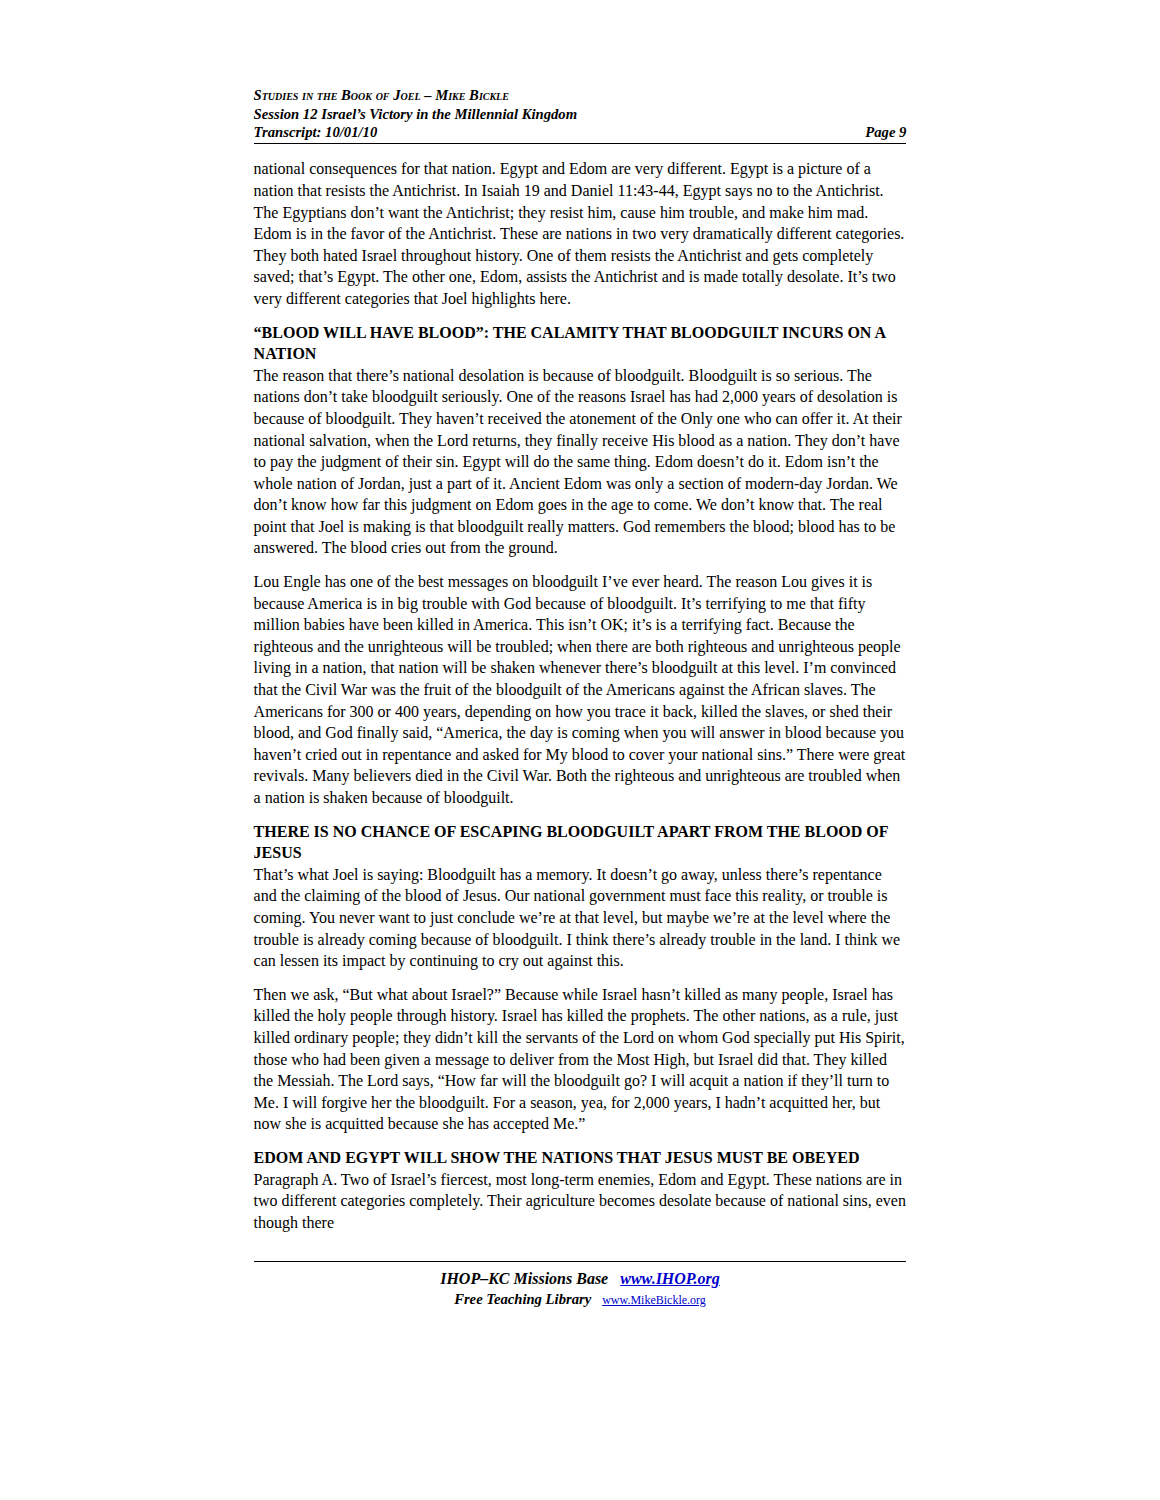Studies in the Book of Joel – Mike Bickle
Session 12 Israel’s Victory in the Millennial Kingdom
Transcript: 10/01/10 Page 9
national consequences for that nation. Egypt and Edom are very different. Egypt is a picture of a nation that resists the Antichrist. In Isaiah 19 and Daniel 11:43-44, Egypt says no to the Antichrist. The Egyptians don’t want the Antichrist; they resist him, cause him trouble, and make him mad. Edom is in the favor of the Antichrist. These are nations in two very dramatically different categories. They both hated Israel throughout history. One of them resists the Antichrist and gets completely saved; that’s Egypt. The other one, Edom, assists the Antichrist and is made totally desolate. It’s two very different categories that Joel highlights here.
“Blood will have blood”: the calamity that bloodguilt incurs on a nation
The reason that there’s national desolation is because of bloodguilt. Bloodguilt is so serious. The nations don’t take bloodguilt seriously. One of the reasons Israel has had 2,000 years of desolation is because of bloodguilt. They haven’t received the atonement of the Only one who can offer it. At their national salvation, when the Lord returns, they finally receive His blood as a nation. They don’t have to pay the judgment of their sin. Egypt will do the same thing. Edom doesn’t do it. Edom isn’t the whole nation of Jordan, just a part of it. Ancient Edom was only a section of modern-day Jordan. We don’t know how far this judgment on Edom goes in the age to come. We don’t know that. The real point that Joel is making is that bloodguilt really matters. God remembers the blood; blood has to be answered. The blood cries out from the ground.
Lou Engle has one of the best messages on bloodguilt I’ve ever heard. The reason Lou gives it is because America is in big trouble with God because of bloodguilt. It’s terrifying to me that fifty million babies have been killed in America. This isn’t OK; it’s is a terrifying fact. Because the righteous and the unrighteous will be troubled; when there are both righteous and unrighteous people living in a nation, that nation will be shaken whenever there’s bloodguilt at this level. I’m convinced that the Civil War was the fruit of the bloodguilt of the Americans against the African slaves. The Americans for 300 or 400 years, depending on how you trace it back, killed the slaves, or shed their blood, and God finally said, “America, the day is coming when you will answer in blood because you haven’t cried out in repentance and asked for My blood to cover your national sins.” There were great revivals. Many believers died in the Civil War. Both the righteous and unrighteous are troubled when a nation is shaken because of bloodguilt.
There is no chance of escaping bloodguilt apart from the blood of Jesus
That’s what Joel is saying: Bloodguilt has a memory. It doesn’t go away, unless there’s repentance and the claiming of the blood of Jesus. Our national government must face this reality, or trouble is coming. You never want to just conclude we’re at that level, but maybe we’re at the level where the trouble is already coming because of bloodguilt. I think there’s already trouble in the land. I think we can lessen its impact by continuing to cry out against this.
Then we ask, “But what about Israel?” Because while Israel hasn’t killed as many people, Israel has killed the holy people through history. Israel has killed the prophets. The other nations, as a rule, just killed ordinary people; they didn’t kill the servants of the Lord on whom God specially put His Spirit, those who had been given a message to deliver from the Most High, but Israel did that. They killed the Messiah. The Lord says, “How far will the bloodguilt go? I will acquit a nation if they’ll turn to Me. I will forgive her the bloodguilt. For a season, yea, for 2,000 years, I hadn’t acquitted her, but now she is acquitted because she has accepted Me.”
Edom and Egypt will show the nations that Jesus must be obeyed
Paragraph A. Two of Israel’s fiercest, most long-term enemies, Edom and Egypt. These nations are in two different categories completely. Their agriculture becomes desolate because of national sins, even though there
IHOP–KC Missions Base www.IHOP.org
Free Teaching Library www.MikeBickle.org